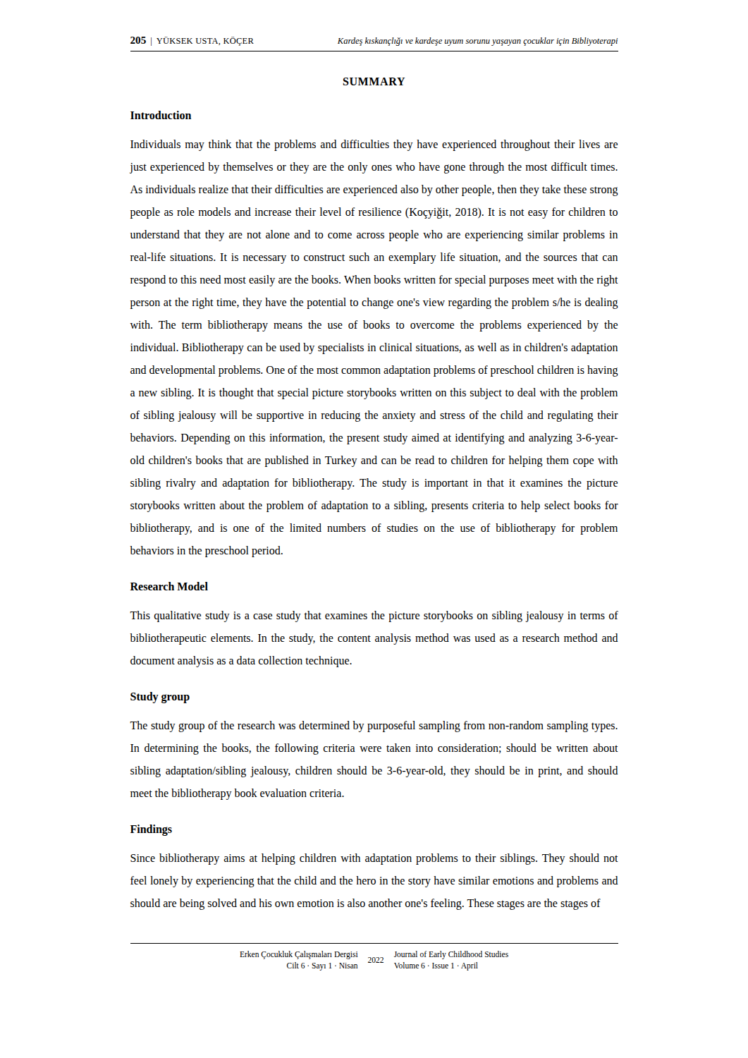205|YÜKSEK USTA, KÖÇER
Kardeş kıskançlığı ve kardeşe uyum sorunu yaşayan çocuklar için Bibliyoterapi
SUMMARY
Introduction
Individuals may think that the problems and difficulties they have experienced throughout their lives are just experienced by themselves or they are the only ones who have gone through the most difficult times. As individuals realize that their difficulties are experienced also by other people, then they take these strong people as role models and increase their level of resilience (Koçyiğit, 2018). It is not easy for children to understand that they are not alone and to come across people who are experiencing similar problems in real-life situations. It is necessary to construct such an exemplary life situation, and the sources that can respond to this need most easily are the books. When books written for special purposes meet with the right person at the right time, they have the potential to change one's view regarding the problem s/he is dealing with. The term bibliotherapy means the use of books to overcome the problems experienced by the individual. Bibliotherapy can be used by specialists in clinical situations, as well as in children's adaptation and developmental problems. One of the most common adaptation problems of preschool children is having a new sibling. It is thought that special picture storybooks written on this subject to deal with the problem of sibling jealousy will be supportive in reducing the anxiety and stress of the child and regulating their behaviors. Depending on this information, the present study aimed at identifying and analyzing 3-6-year-old children's books that are published in Turkey and can be read to children for helping them cope with sibling rivalry and adaptation for bibliotherapy. The study is important in that it examines the picture storybooks written about the problem of adaptation to a sibling, presents criteria to help select books for bibliotherapy, and is one of the limited numbers of studies on the use of bibliotherapy for problem behaviors in the preschool period.
Research Model
This qualitative study is a case study that examines the picture storybooks on sibling jealousy in terms of bibliotherapeutic elements. In the study, the content analysis method was used as a research method and document analysis as a data collection technique.
Study group
The study group of the research was determined by purposeful sampling from non-random sampling types. In determining the books, the following criteria were taken into consideration; should be written about sibling adaptation/sibling jealousy, children should be 3-6-year-old, they should be in print, and should meet the bibliotherapy book evaluation criteria.
Findings
Since bibliotherapy aims at helping children with adaptation problems to their siblings. They should not feel lonely by experiencing that the child and the hero in the story have similar emotions and problems and should are being solved and his own emotion is also another one's feeling. These stages are the stages of
Erken Çocukluk Çalışmaları Dergisi
Cilt 6 · Sayı 1 · Nisan
2022
Journal of Early Childhood Studies
Volume 6 · Issue 1 · April